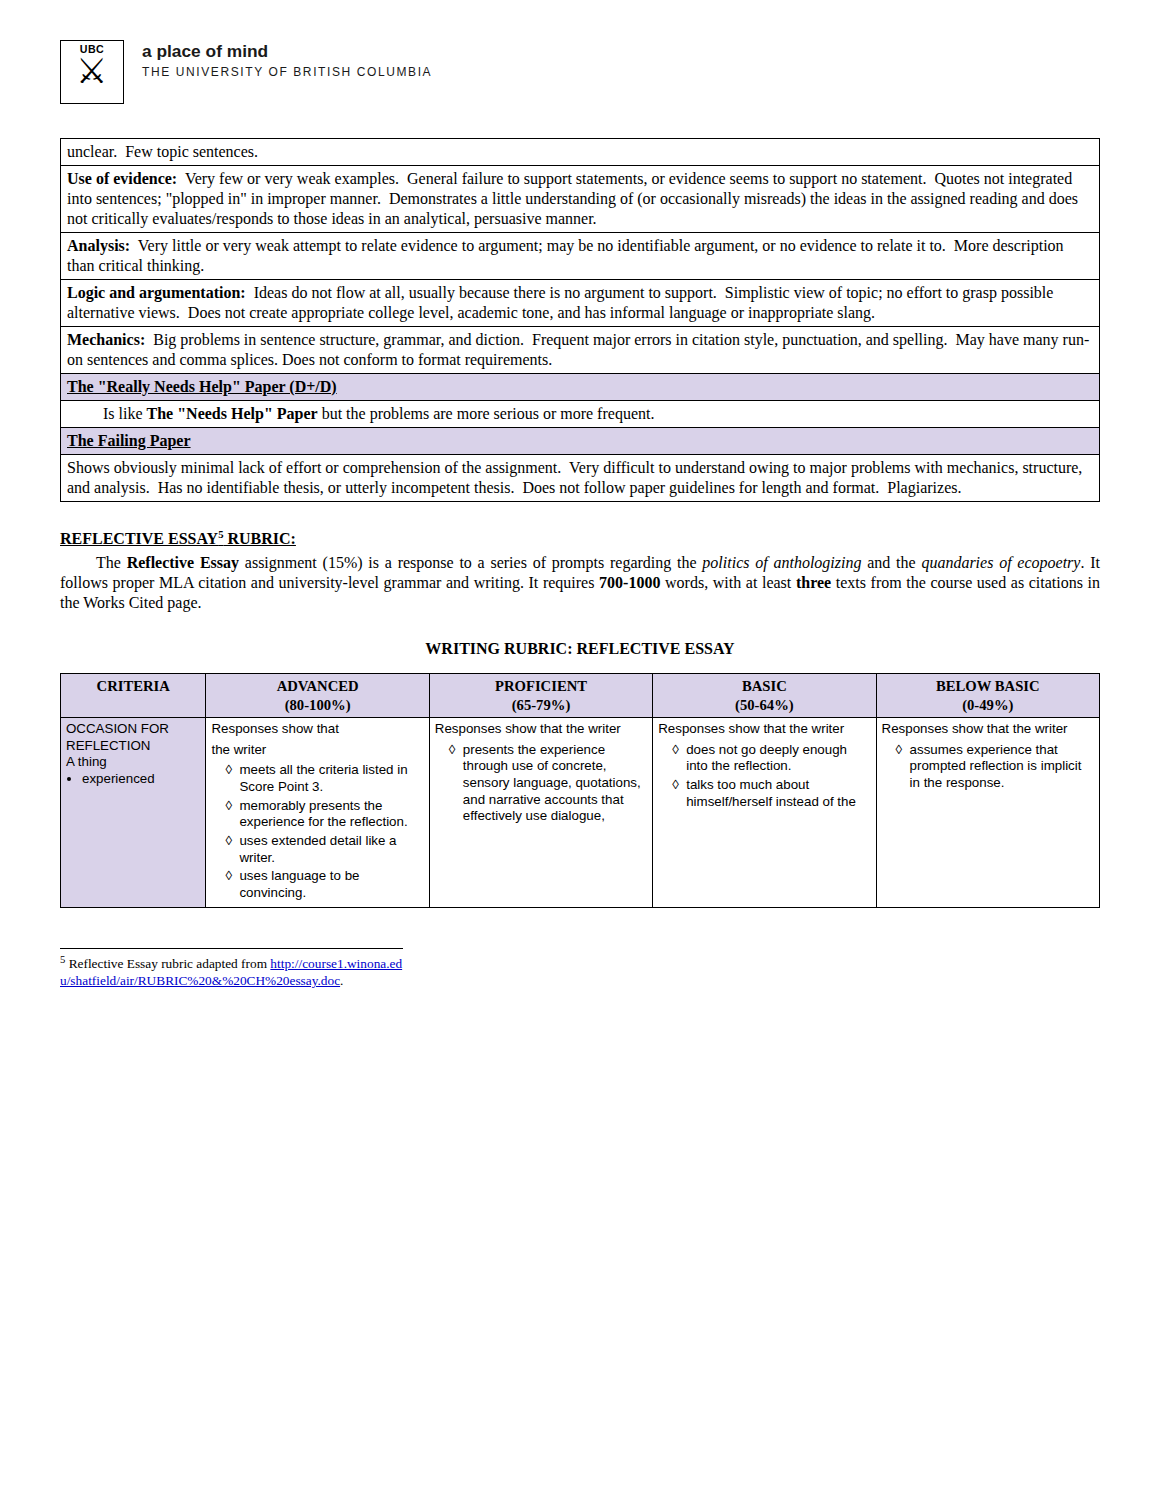UBC ⚔
a place of mind
THE UNIVERSITY OF BRITISH COLUMBIA
| unclear. Few topic sentences. |
| Use of evidence: Very few or very weak examples. General failure to support statements, or evidence seems to support no statement. Quotes not integrated into sentences; "plopped in" in improper manner. Demonstrates a little understanding of (or occasionally misreads) the ideas in the assigned reading and does not critically evaluates/responds to those ideas in an analytical, persuasive manner. |
| Analysis: Very little or very weak attempt to relate evidence to argument; may be no identifiable argument, or no evidence to relate it to. More description than critical thinking. |
| Logic and argumentation: Ideas do not flow at all, usually because there is no argument to support. Simplistic view of topic; no effort to grasp possible alternative views. Does not create appropriate college level, academic tone, and has informal language or inappropriate slang. |
| Mechanics: Big problems in sentence structure, grammar, and diction. Frequent major errors in citation style, punctuation, and spelling. May have many run-on sentences and comma splices. Does not conform to format requirements. |
| The "Really Needs Help" Paper (D+/D) |
| Is like The "Needs Help" Paper but the problems are more serious or more frequent. |
| The Failing Paper |
| Shows obviously minimal lack of effort or comprehension of the assignment. Very difficult to understand owing to major problems with mechanics, structure, and analysis. Has no identifiable thesis, or utterly incompetent thesis. Does not follow paper guidelines for length and format. Plagiarizes. |
REFLECTIVE ESSAY5 RUBRIC:
The Reflective Essay assignment (15%) is a response to a series of prompts regarding the politics of anthologizing and the quandaries of ecopoetry. It follows proper MLA citation and university-level grammar and writing. It requires 700-1000 words, with at least three texts from the course used as citations in the Works Cited page.
WRITING RUBRIC: REFLECTIVE ESSAY
| CRITERIA | ADVANCED (80-100%) | PROFICIENT (65-79%) | BASIC (50-64%) | BELOW BASIC (0-49%) |
| --- | --- | --- | --- | --- |
| OCCASION FOR REFLECTION A thing experienced | Responses show that the writer meets all the criteria listed in Score Point 3. memorably presents the experience for the reflection. uses extended detail like a writer. uses language to be convincing. | Responses show that the writer presents the experience through use of concrete, sensory language, quotations, and narrative accounts that effectively use dialogue, | Responses show that the writer does not go deeply enough into the reflection. talks too much about himself/herself instead of the | Responses show that the writer assumes experience that prompted reflection is implicit in the response. |
5 Reflective Essay rubric adapted from http://course1.winona.edu/shatfield/air/RUBRIC%20&%20CH%20essay.doc.